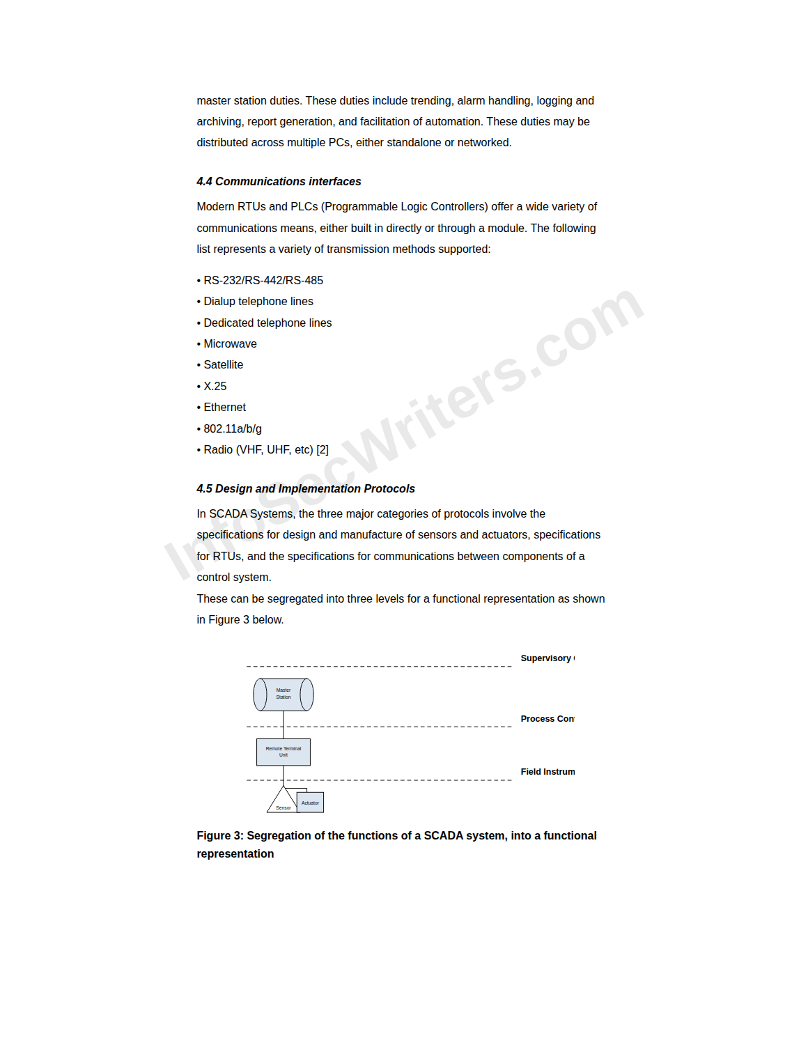InfoSecWriters.com
master station duties. These duties include trending, alarm handling, logging and archiving, report generation, and facilitation of automation. These duties may be distributed across multiple PCs, either standalone or networked.
4.4 Communications interfaces
Modern RTUs and PLCs (Programmable Logic Controllers) offer a wide variety of communications means, either built in directly or through a module. The following list represents a variety of transmission methods supported:
RS-232/RS-442/RS-485
Dialup telephone lines
Dedicated telephone lines
Microwave
Satellite
X.25
Ethernet
802.11a/b/g
Radio (VHF, UHF, etc) [2]
4.5 Design and Implementation Protocols
In SCADA Systems, the three major categories of protocols involve the specifications for design and manufacture of sensors and actuators, specifications for RTUs, and the specifications for communications between components of a control system.
These can be segregated into three levels for a functional representation as shown in Figure 3 below.
Supervisory Control Process Control Field Instrumentation Control Master Station Remote Terminal Unit Sensor Actuator
Figure 3: Segregation of the functions of a SCADA system, into a functional representation